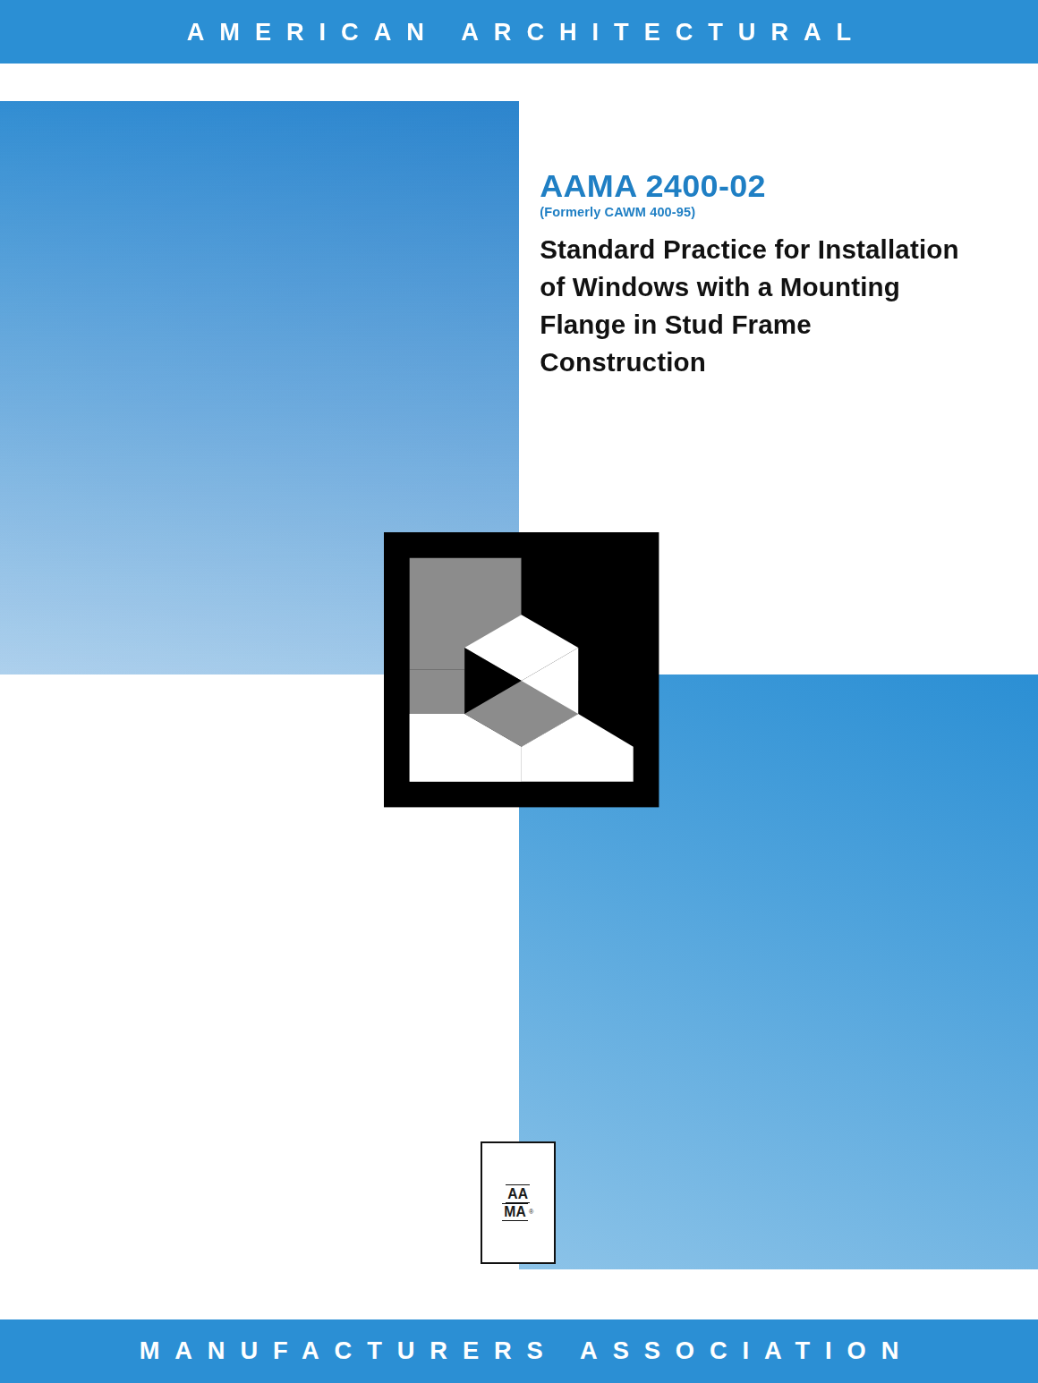American Architectural
AAMA 2400-02
(Formerly CAWM 400-95)
Standard Practice for Installation of Windows with a Mounting Flange in Stud Frame Construction
AA
MA®
Manufacturers Association